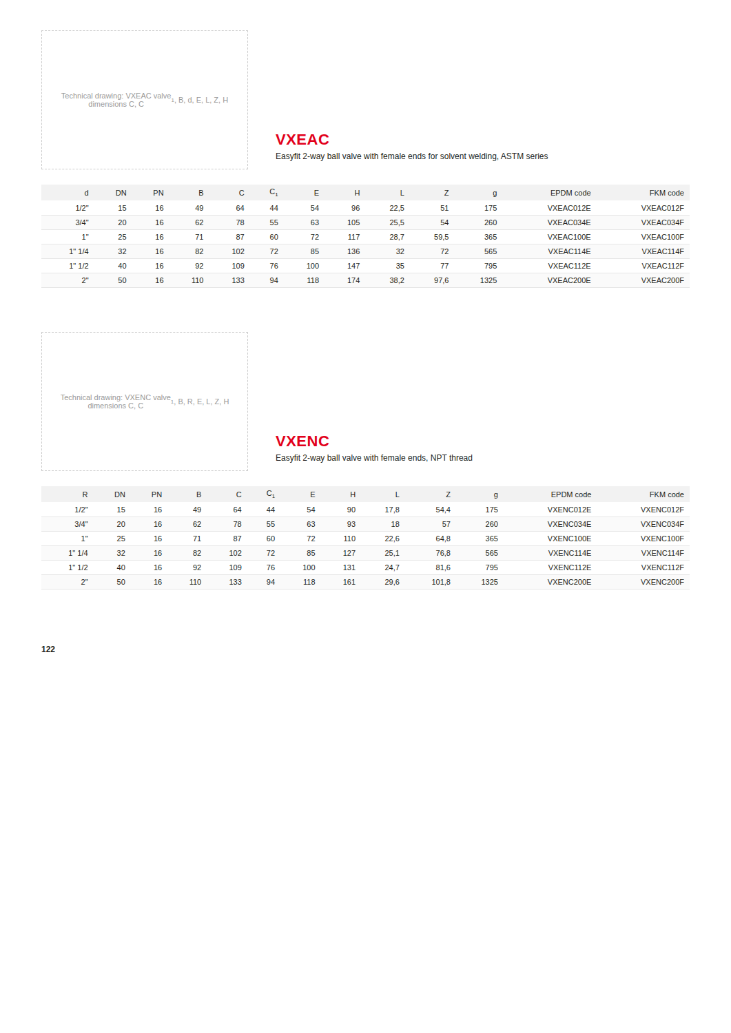Technical drawing: VXEAC valve
dimensions C, C1, B, d, E, L, Z, H
VXEAC
Easyfit 2-way ball valve with female ends for solvent welding, ASTM series
| d | DN | PN | B | C | C 1 | E | H | L | Z | g | EPDM code | FKM code |
| --- | --- | --- | --- | --- | --- | --- | --- | --- | --- | --- | --- | --- |
| 1/2" | 15 | 16 | 49 | 64 | 44 | 54 | 96 | 22,5 | 51 | 175 | VXEAC012E | VXEAC012F |
| 3/4" | 20 | 16 | 62 | 78 | 55 | 63 | 105 | 25,5 | 54 | 260 | VXEAC034E | VXEAC034F |
| 1" | 25 | 16 | 71 | 87 | 60 | 72 | 117 | 28,7 | 59,5 | 365 | VXEAC100E | VXEAC100F |
| 1" 1/4 | 32 | 16 | 82 | 102 | 72 | 85 | 136 | 32 | 72 | 565 | VXEAC114E | VXEAC114F |
| 1" 1/2 | 40 | 16 | 92 | 109 | 76 | 100 | 147 | 35 | 77 | 795 | VXEAC112E | VXEAC112F |
| 2" | 50 | 16 | 110 | 133 | 94 | 118 | 174 | 38,2 | 97,6 | 1325 | VXEAC200E | VXEAC200F |
Technical drawing: VXENC valve
dimensions C, C1, B, R, E, L, Z, H
VXENC
Easyfit 2-way ball valve with female ends, NPT thread
| R | DN | PN | B | C | C 1 | E | H | L | Z | g | EPDM code | FKM code |
| --- | --- | --- | --- | --- | --- | --- | --- | --- | --- | --- | --- | --- |
| 1/2" | 15 | 16 | 49 | 64 | 44 | 54 | 90 | 17,8 | 54,4 | 175 | VXENC012E | VXENC012F |
| 3/4" | 20 | 16 | 62 | 78 | 55 | 63 | 93 | 18 | 57 | 260 | VXENC034E | VXENC034F |
| 1" | 25 | 16 | 71 | 87 | 60 | 72 | 110 | 22,6 | 64,8 | 365 | VXENC100E | VXENC100F |
| 1" 1/4 | 32 | 16 | 82 | 102 | 72 | 85 | 127 | 25,1 | 76,8 | 565 | VXENC114E | VXENC114F |
| 1" 1/2 | 40 | 16 | 92 | 109 | 76 | 100 | 131 | 24,7 | 81,6 | 795 | VXENC112E | VXENC112F |
| 2" | 50 | 16 | 110 | 133 | 94 | 118 | 161 | 29,6 | 101,8 | 1325 | VXENC200E | VXENC200F |
122